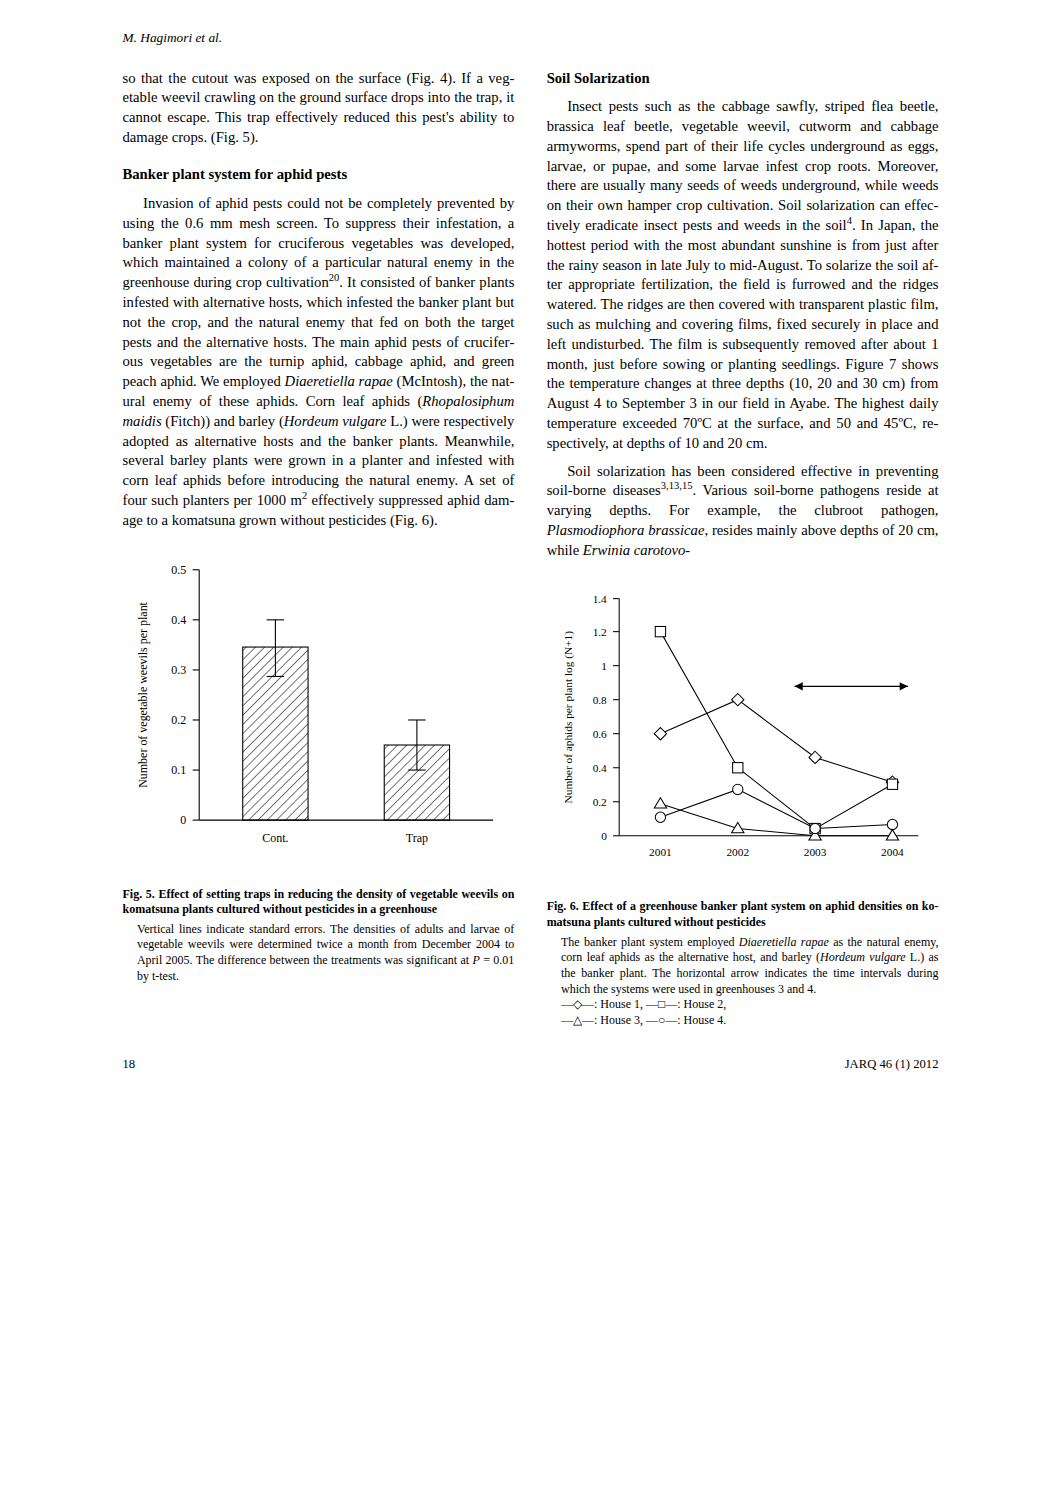M. Hagimori et al.
so that the cutout was exposed on the surface (Fig. 4). If a vegetable weevil crawling on the ground surface drops into the trap, it cannot escape. This trap effectively reduced this pest's ability to damage crops. (Fig. 5).
Banker plant system for aphid pests
Invasion of aphid pests could not be completely prevented by using the 0.6 mm mesh screen. To suppress their infestation, a banker plant system for cruciferous vegetables was developed, which maintained a colony of a particular natural enemy in the greenhouse during crop cultivation20. It consisted of banker plants infested with alternative hosts, which infested the banker plant but not the crop, and the natural enemy that fed on both the target pests and the alternative hosts. The main aphid pests of cruciferous vegetables are the turnip aphid, cabbage aphid, and green peach aphid. We employed Diaeretiella rapae (McIntosh), the natural enemy of these aphids. Corn leaf aphids (Rhopalosiphum maidis (Fitch)) and barley (Hordeum vulgare L.) were respectively adopted as alternative hosts and the banker plants. Meanwhile, several barley plants were grown in a planter and infested with corn leaf aphids before introducing the natural enemy. A set of four such planters per 1000 m2 effectively suppressed aphid damage to a komatsuna grown without pesticides (Fig. 6).
0 0.1 0.2 0.3 0.4 0.5 Number of vegetable weevils per plant Cont. Trap
Fig. 5. Effect of setting traps in reducing the density of vegetable weevils on komatsuna plants cultured without pesticides in a greenhouse Vertical lines indicate standard errors. The densities of adults and larvae of vegetable weevils were determined twice a month from December 2004 to April 2005. The difference between the treatments was significant at P = 0.01 by t-test.
Soil Solarization
Insect pests such as the cabbage sawfly, striped flea beetle, brassica leaf beetle, vegetable weevil, cutworm and cabbage armyworms, spend part of their life cycles underground as eggs, larvae, or pupae, and some larvae infest crop roots. Moreover, there are usually many seeds of weeds underground, while weeds on their own hamper crop cultivation. Soil solarization can effectively eradicate insect pests and weeds in the soil4. In Japan, the hottest period with the most abundant sunshine is from just after the rainy season in late July to mid-August. To solarize the soil after appropriate fertilization, the field is furrowed and the ridges watered. The ridges are then covered with transparent plastic film, such as mulching and covering films, fixed securely in place and left undisturbed. The film is subsequently removed after about 1 month, just before sowing or planting seedlings. Figure 7 shows the temperature changes at three depths (10, 20 and 30 cm) from August 4 to September 3 in our field in Ayabe. The highest daily temperature exceeded 70ºC at the surface, and 50 and 45ºC, respectively, at depths of 10 and 20 cm.
Soil solarization has been considered effective in preventing soil-borne diseases3,13,15. Various soil-borne pathogens reside at varying depths. For example, the clubroot pathogen, Plasmodiophora brassicae, resides mainly above depths of 20 cm, while Erwinia carotovo-
0 0.2 0.4 0.6 0.8 1 1.2 1.4 Number of aphids per plant log (N+1) 2001 2002 2003 2004
Fig. 6. Effect of a greenhouse banker plant system on aphid densities on komatsuna plants cultured without pesticides The banker plant system employed Diaeretiella rapae as the natural enemy, corn leaf aphids as the alternative host, and barley (Hordeum vulgare L.) as the banker plant. The horizontal arrow indicates the time intervals during which the systems were used in greenhouses 3 and 4. —◇—: House 1, —□—: House 2, —△—: House 3, —○—: House 4.
18
JARQ 46 (1) 2012